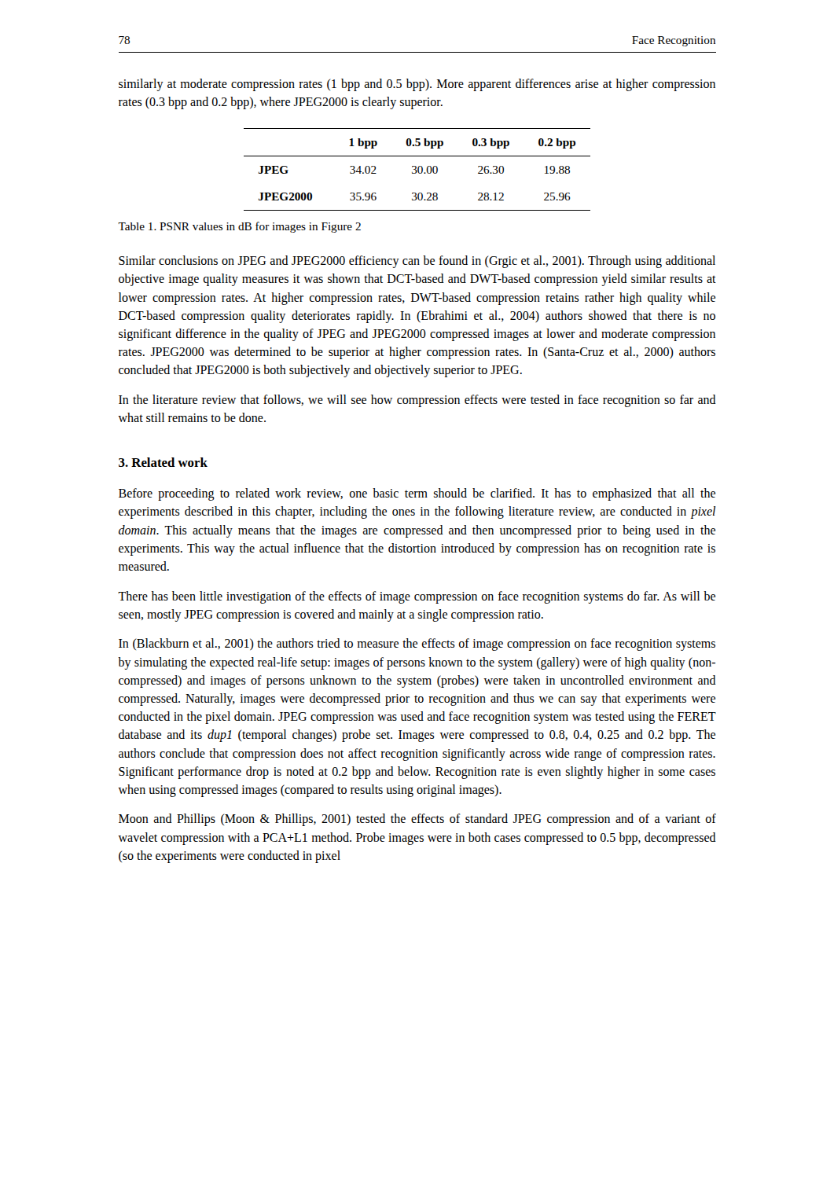78 Face Recognition
similarly at moderate compression rates (1 bpp and 0.5 bpp). More apparent differences arise at higher compression rates (0.3 bpp and 0.2 bpp), where JPEG2000 is clearly superior.
| | 1 bpp | 0.5 bpp | 0.3 bpp | 0.2 bpp |
| --- | --- | --- | --- | --- |
| JPEG | 34.02 | 30.00 | 26.30 | 19.88 |
| JPEG2000 | 35.96 | 30.28 | 28.12 | 25.96 |
Table 1. PSNR values in dB for images in Figure 2
Similar conclusions on JPEG and JPEG2000 efficiency can be found in (Grgic et al., 2001). Through using additional objective image quality measures it was shown that DCT-based and DWT-based compression yield similar results at lower compression rates. At higher compression rates, DWT-based compression retains rather high quality while DCT-based compression quality deteriorates rapidly. In (Ebrahimi et al., 2004) authors showed that there is no significant difference in the quality of JPEG and JPEG2000 compressed images at lower and moderate compression rates. JPEG2000 was determined to be superior at higher compression rates. In (Santa-Cruz et al., 2000) authors concluded that JPEG2000 is both subjectively and objectively superior to JPEG.
In the literature review that follows, we will see how compression effects were tested in face recognition so far and what still remains to be done.
3. Related work
Before proceeding to related work review, one basic term should be clarified. It has to emphasized that all the experiments described in this chapter, including the ones in the following literature review, are conducted in pixel domain. This actually means that the images are compressed and then uncompressed prior to being used in the experiments. This way the actual influence that the distortion introduced by compression has on recognition rate is measured.
There has been little investigation of the effects of image compression on face recognition systems do far. As will be seen, mostly JPEG compression is covered and mainly at a single compression ratio.
In (Blackburn et al., 2001) the authors tried to measure the effects of image compression on face recognition systems by simulating the expected real-life setup: images of persons known to the system (gallery) were of high quality (non-compressed) and images of persons unknown to the system (probes) were taken in uncontrolled environment and compressed. Naturally, images were decompressed prior to recognition and thus we can say that experiments were conducted in the pixel domain. JPEG compression was used and face recognition system was tested using the FERET database and its dup1 (temporal changes) probe set. Images were compressed to 0.8, 0.4, 0.25 and 0.2 bpp. The authors conclude that compression does not affect recognition significantly across wide range of compression rates. Significant performance drop is noted at 0.2 bpp and below. Recognition rate is even slightly higher in some cases when using compressed images (compared to results using original images).
Moon and Phillips (Moon & Phillips, 2001) tested the effects of standard JPEG compression and of a variant of wavelet compression with a PCA+L1 method. Probe images were in both cases compressed to 0.5 bpp, decompressed (so the experiments were conducted in pixel